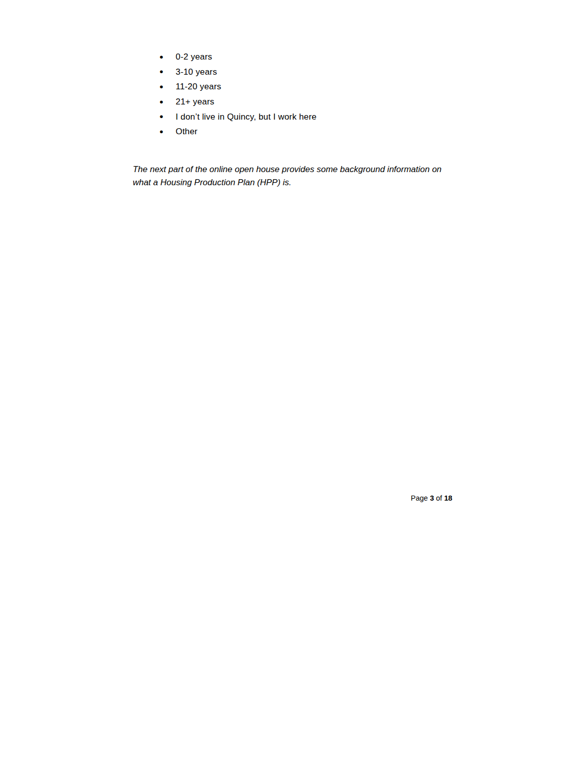0-2 years
3-10 years
11-20 years
21+ years
I don’t live in Quincy, but I work here
Other
The next part of the online open house provides some background information on what a Housing Production Plan (HPP) is.
Page 3 of 18